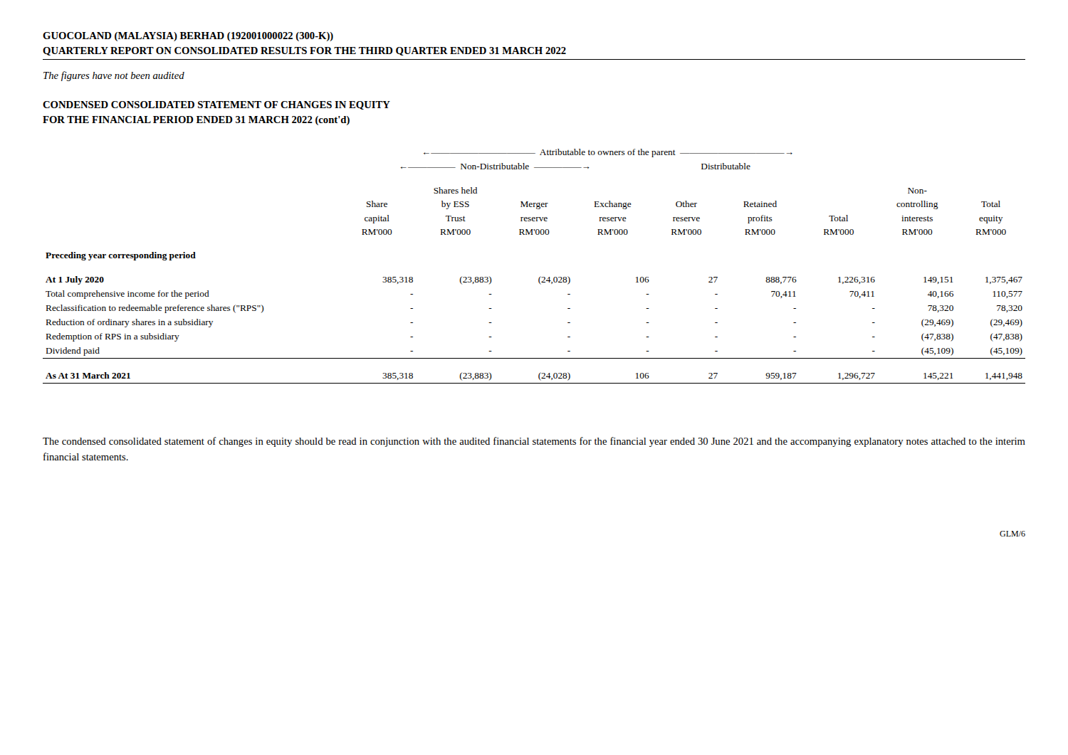GUOCOLAND (MALAYSIA) BERHAD (192001000022 (300-K))
QUARTERLY REPORT ON CONSOLIDATED RESULTS FOR THE THIRD QUARTER ENDED 31 MARCH 2022
The figures have not been audited
CONDENSED CONSOLIDATED STATEMENT OF CHANGES IN EQUITY
FOR THE FINANCIAL PERIOD ENDED 31 MARCH 2022 (cont'd)
| | ←——————————— Attributable to owners of the parent ———————————→ | | |
| | ←————— Non-Distributable —————→ | Distributable | | | |
| | | Shares held | | | | | | Non- | |
| | Share | by ESS | Merger | Exchange | Other | Retained | | controlling | Total |
| | capital | Trust | reserve | reserve | reserve | profits | Total | interests | equity |
| | RM'000 | RM'000 | RM'000 | RM'000 | RM'000 | RM'000 | RM'000 | RM'000 | RM'000 |
| Preceding year corresponding period | |
| At 1 July 2020 | 385,318 | (23,883) | (24,028) | 106 | 27 | 888,776 | 1,226,316 | 149,151 | 1,375,467 |
| Total comprehensive income for the period | - | - | - | - | - | 70,411 | 70,411 | 40,166 | 110,577 |
| Reclassification to redeemable preference shares ("RPS") | - | - | - | - | - | - | - | 78,320 | 78,320 |
| Reduction of ordinary shares in a subsidiary | - | - | - | - | - | - | - | (29,469) | (29,469) |
| Redemption of RPS in a subsidiary | - | - | - | - | - | - | - | (47,838) | (47,838) |
| Dividend paid | - | - | - | - | - | - | - | (45,109) | (45,109) |
| As At 31 March 2021 | 385,318 | (23,883) | (24,028) | 106 | 27 | 959,187 | 1,296,727 | 145,221 | 1,441,948 |
The condensed consolidated statement of changes in equity should be read in conjunction with the audited financial statements for the financial year ended 30 June 2021 and the accompanying explanatory notes attached to the interim financial statements.
GLM/6